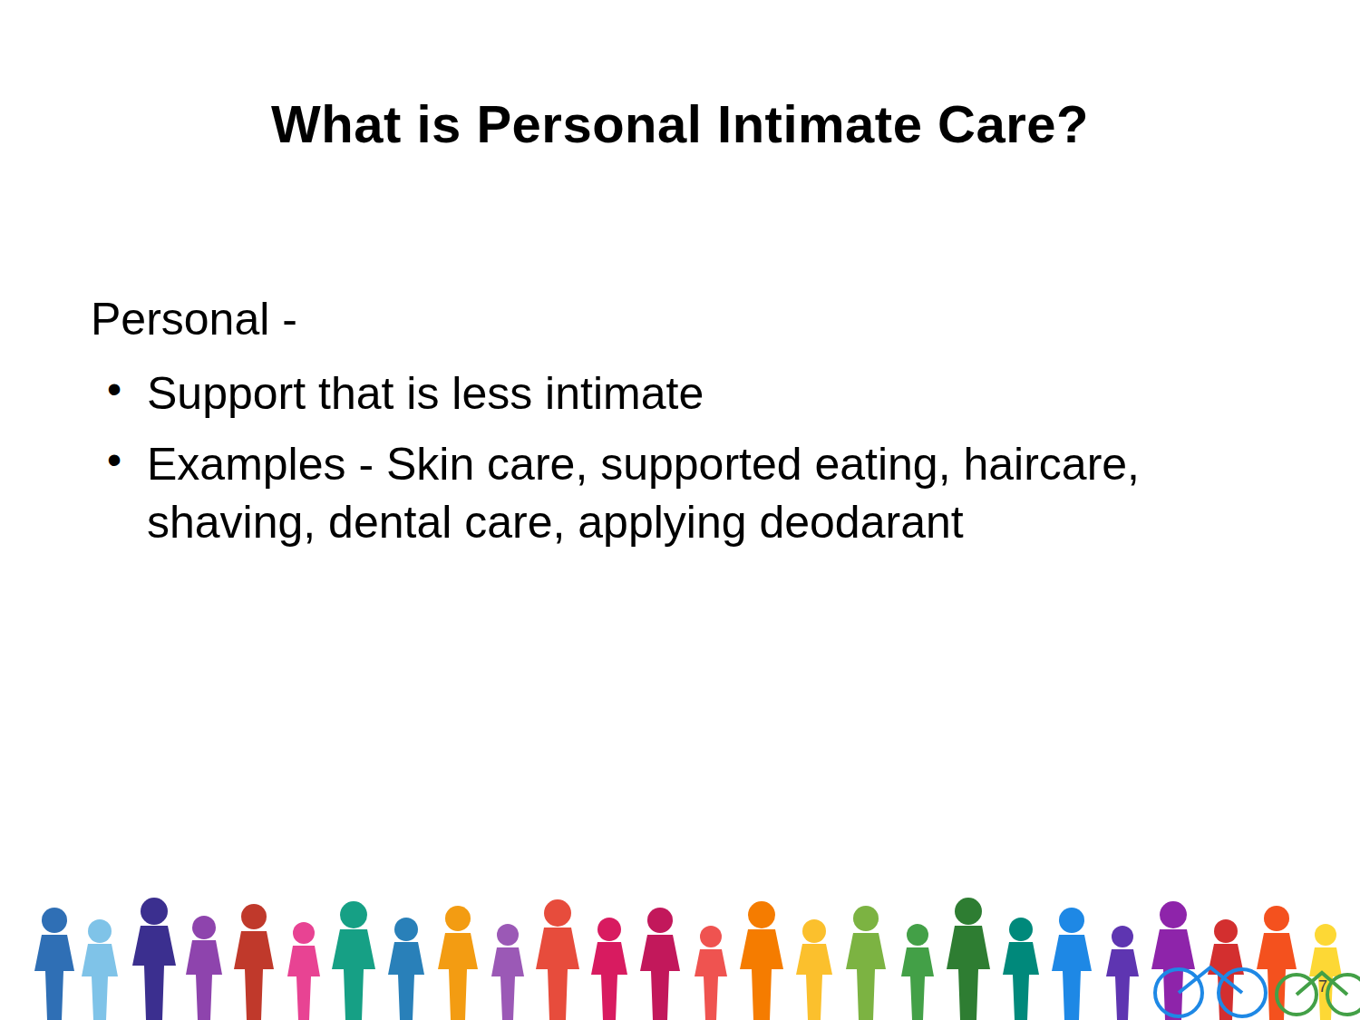What is Personal Intimate Care?
Personal -
Support that is less intimate
Examples - Skin care, supported eating, haircare, shaving, dental care, applying deodarant
7